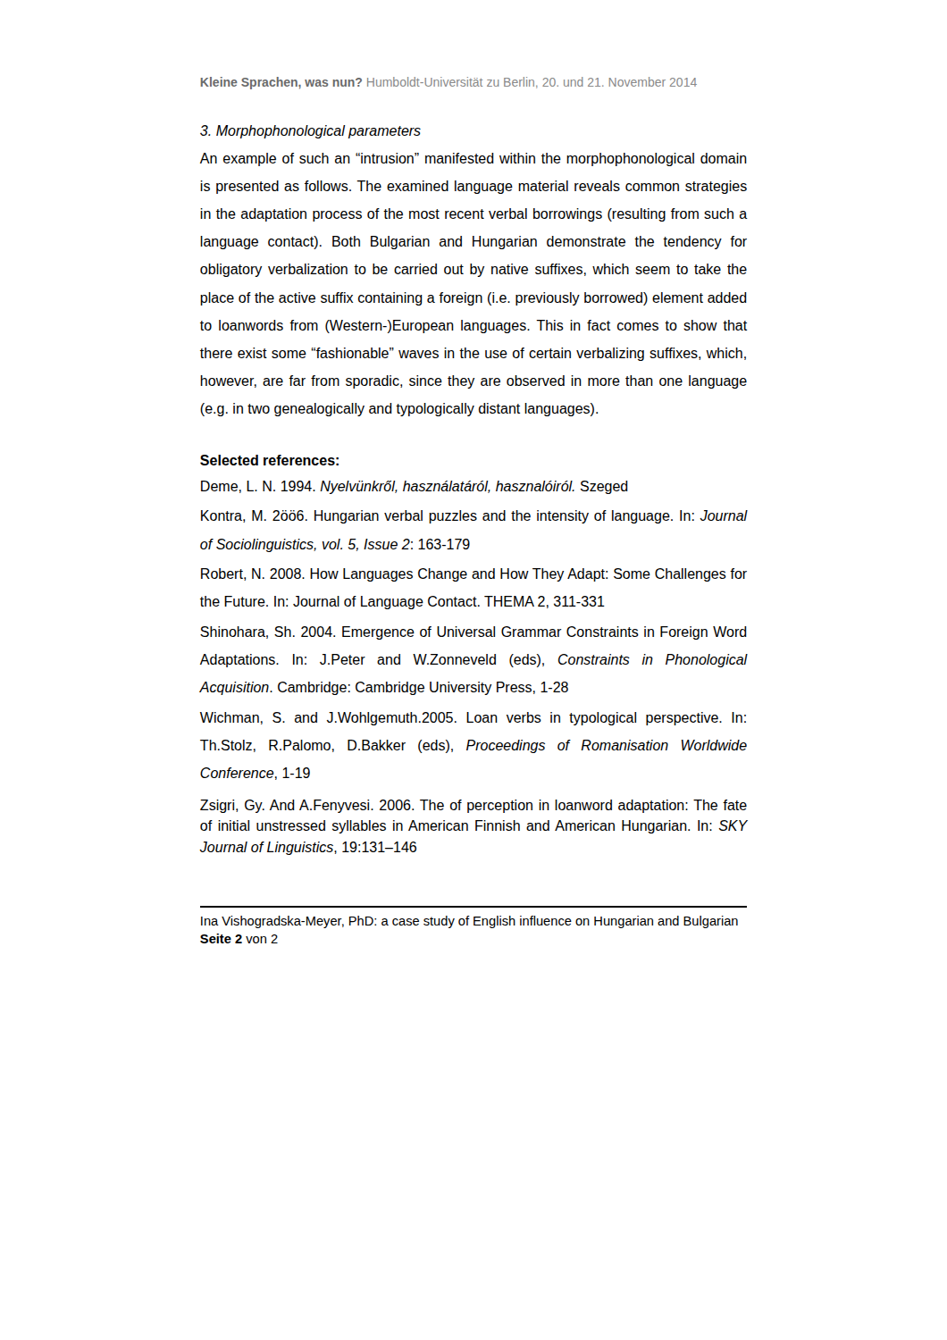Kleine Sprachen, was nun? Humboldt-Universität zu Berlin, 20. und 21. November 2014
3. Morphophonological parameters
An example of such an “intrusion” manifested within the morphophonological domain is presented as follows. The examined language material reveals common strategies in the adaptation process of the most recent verbal borrowings (resulting from such a language contact). Both Bulgarian and Hungarian demonstrate the tendency for obligatory verbalization to be carried out by native suffixes, which seem to take the place of the active suffix containing a foreign (i.e. previously borrowed) element added to loanwords from (Western-)European languages. This in fact comes to show that there exist some “fashionable” waves in the use of certain verbalizing suffixes, which, however, are far from sporadic, since they are observed in more than one language (e.g. in two genealogically and typologically distant languages).
Selected references:
Deme, L. N. 1994. Nyelvünkről, használatáról, hasznalóiról. Szeged
Kontra, M. 2öö6. Hungarian verbal puzzles and the intensity of language. In: Journal of Sociolinguistics, vol. 5, Issue 2: 163-179
Robert, N. 2008. How Languages Change and How They Adapt: Some Challenges for the Future. In: Journal of Language Contact. THEMA 2, 311-331
Shinohara, Sh. 2004. Emergence of Universal Grammar Constraints in Foreign Word Adaptations. In: J.Peter and W.Zonneveld (eds), Constraints in Phonological Acquisition. Cambridge: Cambridge University Press, 1-28
Wichman, S. and J.Wohlgemuth.2005. Loan verbs in typological perspective. In: Th.Stolz, R.Palomo, D.Bakker (eds), Proceedings of Romanisation Worldwide Conference, 1-19
Zsigri, Gy. And A.Fenyvesi. 2006. The of perception in loanword adaptation: The fate of initial unstressed syllables in American Finnish and American Hungarian. In: SKY Journal of Linguistics, 19:131–146
Ina Vishogradska-Meyer, PhD: a case study of English influence on Hungarian and Bulgarian Seite 2 von 2